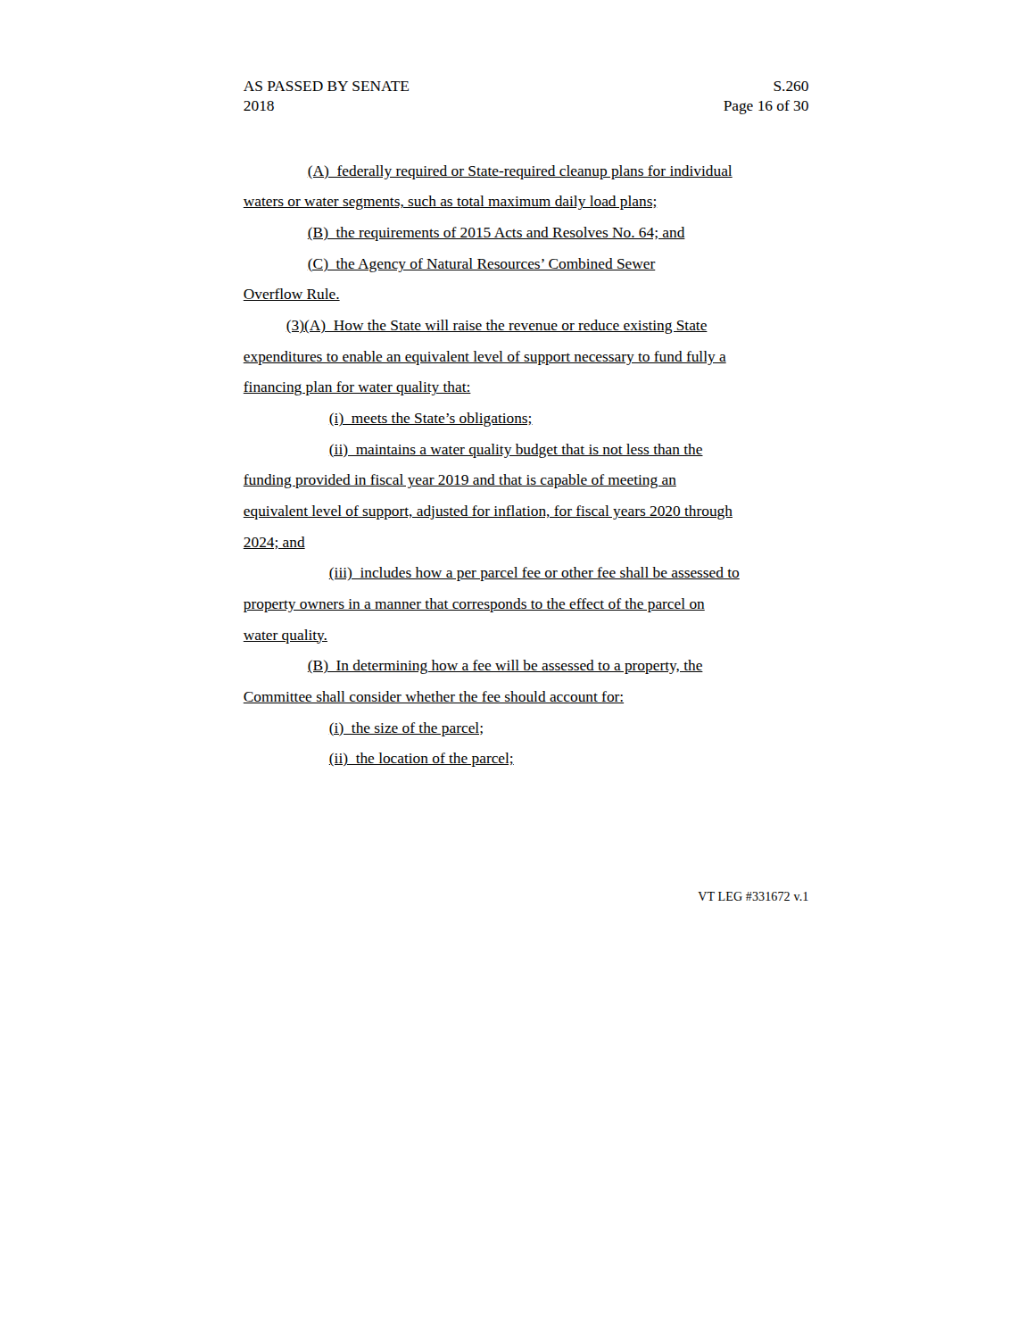AS PASSED BY SENATE 2018
S.260 Page 16 of 30
(A) federally required or State-required cleanup plans for individual
waters or water segments, such as total maximum daily load plans;
(B) the requirements of 2015 Acts and Resolves No. 64; and
(C) the Agency of Natural Resources’ Combined Sewer
Overflow Rule.
(3)(A) How the State will raise the revenue or reduce existing State
expenditures to enable an equivalent level of support necessary to fund fully a
financing plan for water quality that:
(i) meets the State’s obligations;
(ii) maintains a water quality budget that is not less than the
funding provided in fiscal year 2019 and that is capable of meeting an
equivalent level of support, adjusted for inflation, for fiscal years 2020 through
2024; and
(iii) includes how a per parcel fee or other fee shall be assessed to
property owners in a manner that corresponds to the effect of the parcel on
water quality.
(B) In determining how a fee will be assessed to a property, the
Committee shall consider whether the fee should account for:
(i) the size of the parcel;
(ii) the location of the parcel;
VT LEG #331672 v.1